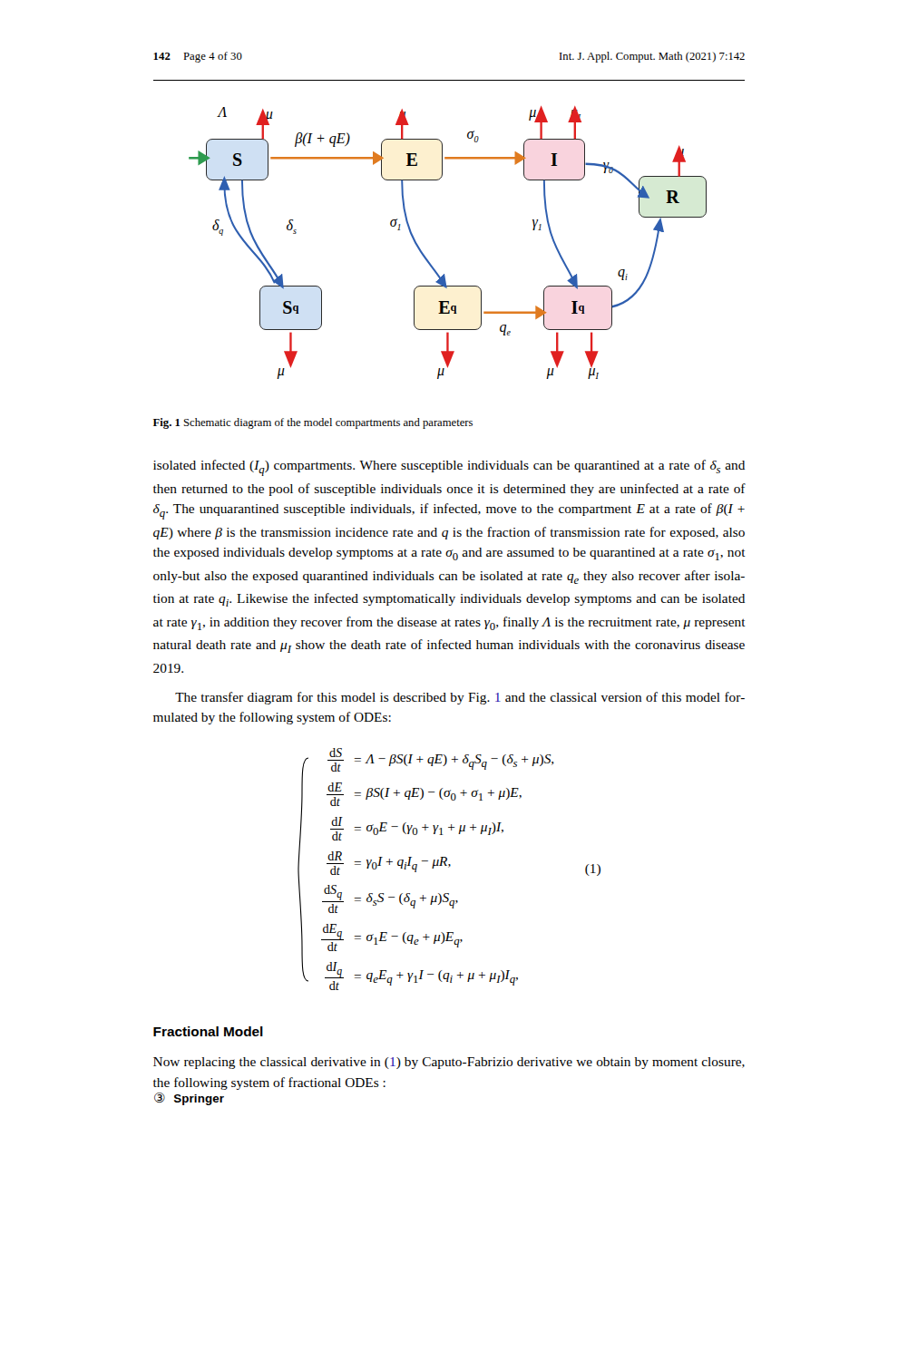142 Page 4 of 30
Int. J. Appl. Comput. Math (2021) 7:142
S
E
I
R
Sq
Eq
Iq
Λ
μ
μ
μ
μI
μ
β(I + qE)
σ0
γ0
δq
δs
σ1
γ1
qi
qe
μ
μ
μ
μI
Fig. 1 Schematic diagram of the model compartments and parameters
isolated infected (Iq) compartments. Where susceptible individuals can be quarantined at a rate of δs and then returned to the pool of susceptible individuals once it is determined they are uninfected at a rate of δq. The unquarantined susceptible individuals, if infected, move to the compartment E at a rate of β(I + qE) where β is the transmission incidence rate and q is the fraction of transmission rate for exposed, also the exposed individuals develop symptoms at a rate σ0 and are assumed to be quarantined at a rate σ1, not only-but also the exposed quarantined individuals can be isolated at rate qe they also recover after isolation at rate qi. Likewise the infected symptomatically individuals develop symptoms and can be isolated at rate γ1, in addition they recover from the disease at rates γ0, finally Λ is the recruitment rate, μ represent natural death rate and μI show the death rate of infected human individuals with the coronavirus disease 2019.
The transfer diagram for this model is described by Fig. 1 and the classical version of this model formulated by the following system of ODEs:
| d S d t | = | Λ − βS ( I + qE ) + δ q S q − ( δ s + μ ) S , |
| d E d t | = | βS ( I + qE ) − ( σ 0 + σ 1 + μ ) E , |
| d I d t | = | σ 0 E − ( γ 0 + γ 1 + μ + μ I ) I , |
| d R d t | = | γ 0 I + q i I q − μR , |
| d S q d t | = | δ s S − ( δ q + μ ) S q , |
| d E q d t | = | σ 1 E − ( q e + μ ) E q , |
| d I q d t | = | q e E q + γ 1 I − ( q i + μ + μ I ) I q , |
(1)
Fractional Model
Now replacing the classical derivative in (1) by Caputo-Fabrizio derivative we obtain by moment closure, the following system of fractional ODEs :
③ Springer